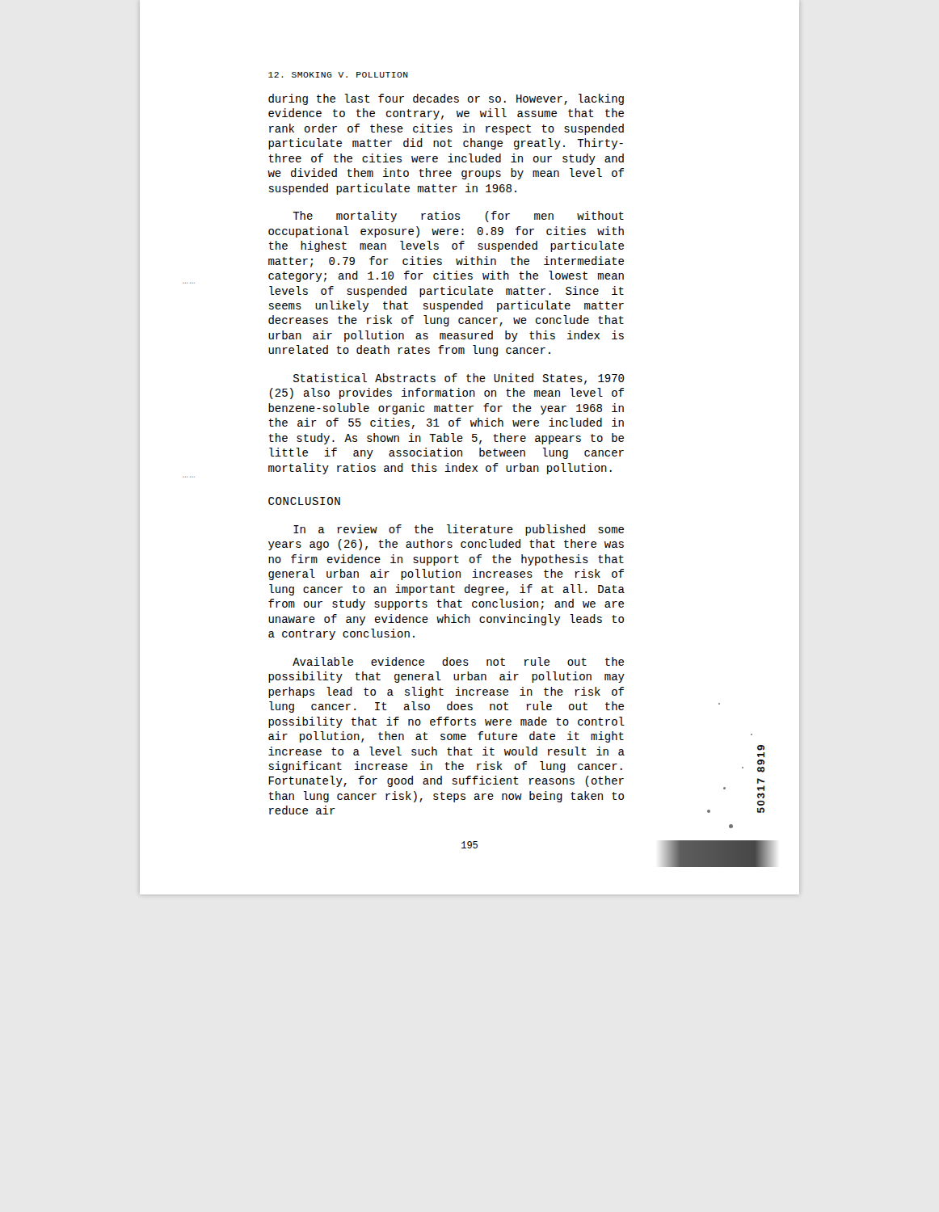……
……
12. SMOKING V. POLLUTION
during the last four decades or so. However, lacking evidence to the contrary, we will assume that the rank order of these cities in respect to suspended particulate matter did not change greatly. Thirty-three of the cities were included in our study and we divided them into three groups by mean level of suspended particulate matter in 1968.
The mortality ratios (for men without occupational exposure) were: 0.89 for cities with the highest mean levels of suspended particulate matter; 0.79 for cities within the intermediate category; and 1.10 for cities with the lowest mean levels of suspended particulate matter. Since it seems unlikely that suspended particulate matter decreases the risk of lung cancer, we conclude that urban air pollution as measured by this index is unrelated to death rates from lung cancer.
Statistical Abstracts of the United States, 1970 (25) also provides information on the mean level of benzene-soluble organic matter for the year 1968 in the air of 55 cities, 31 of which were included in the study. As shown in Table 5, there appears to be little if any association between lung cancer mortality ratios and this index of urban pollution.
CONCLUSION
In a review of the literature published some years ago (26), the authors concluded that there was no firm evidence in support of the hypothesis that general urban air pollution increases the risk of lung cancer to an important degree, if at all. Data from our study supports that conclusion; and we are unaware of any evidence which convincingly leads to a contrary conclusion.
Available evidence does not rule out the possibility that general urban air pollution may perhaps lead to a slight increase in the risk of lung cancer. It also does not rule out the possibility that if no efforts were made to control air pollution, then at some future date it might increase to a level such that it would result in a significant increase in the risk of lung cancer. Fortunately, for good and sufficient reasons (other than lung cancer risk), steps are now being taken to reduce air
195
50317 8919